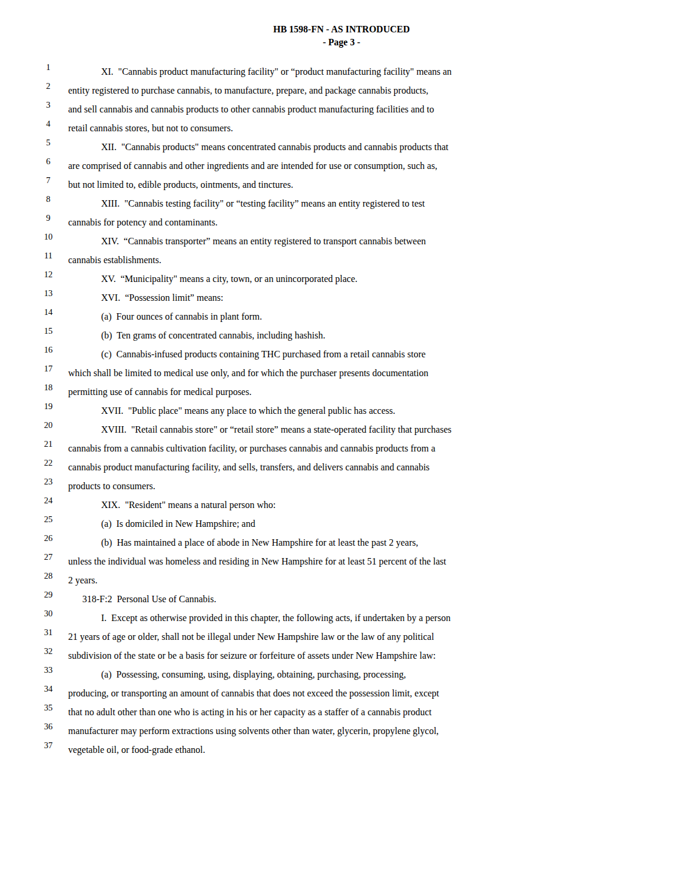HB 1598-FN - AS INTRODUCED
- Page 3 -
| 1 | XI. "Cannabis product manufacturing facility" or “product manufacturing facility" means an |
| 2 | entity registered to purchase cannabis, to manufacture, prepare, and package cannabis products, |
| 3 | and sell cannabis and cannabis products to other cannabis product manufacturing facilities and to |
| 4 | retail cannabis stores, but not to consumers. |
| 5 | XII. "Cannabis products" means concentrated cannabis products and cannabis products that |
| 6 | are comprised of cannabis and other ingredients and are intended for use or consumption, such as, |
| 7 | but not limited to, edible products, ointments, and tinctures. |
| 8 | XIII. "Cannabis testing facility" or “testing facility” means an entity registered to test |
| 9 | cannabis for potency and contaminants. |
| 10 | XIV. “Cannabis transporter” means an entity registered to transport cannabis between |
| 11 | cannabis establishments. |
| 12 | XV. “Municipality" means a city, town, or an unincorporated place. |
| 13 | XVI. “Possession limit” means: |
| 14 | (a) Four ounces of cannabis in plant form. |
| 15 | (b) Ten grams of concentrated cannabis, including hashish. |
| 16 | (c) Cannabis-infused products containing THC purchased from a retail cannabis store |
| 17 | which shall be limited to medical use only, and for which the purchaser presents documentation |
| 18 | permitting use of cannabis for medical purposes. |
| 19 | XVII. "Public place" means any place to which the general public has access. |
| 20 | XVIII. "Retail cannabis store" or “retail store” means a state-operated facility that purchases |
| 21 | cannabis from a cannabis cultivation facility, or purchases cannabis and cannabis products from a |
| 22 | cannabis product manufacturing facility, and sells, transfers, and delivers cannabis and cannabis |
| 23 | products to consumers. |
| 24 | XIX. "Resident" means a natural person who: |
| 25 | (a) Is domiciled in New Hampshire; and |
| 26 | (b) Has maintained a place of abode in New Hampshire for at least the past 2 years, |
| 27 | unless the individual was homeless and residing in New Hampshire for at least 51 percent of the last |
| 28 | 2 years. |
| 29 | 318-F:2 Personal Use of Cannabis. |
| 30 | I. Except as otherwise provided in this chapter, the following acts, if undertaken by a person |
| 31 | 21 years of age or older, shall not be illegal under New Hampshire law or the law of any political |
| 32 | subdivision of the state or be a basis for seizure or forfeiture of assets under New Hampshire law: |
| 33 | (a) Possessing, consuming, using, displaying, obtaining, purchasing, processing, |
| 34 | producing, or transporting an amount of cannabis that does not exceed the possession limit, except |
| 35 | that no adult other than one who is acting in his or her capacity as a staffer of a cannabis product |
| 36 | manufacturer may perform extractions using solvents other than water, glycerin, propylene glycol, |
| 37 | vegetable oil, or food-grade ethanol. |